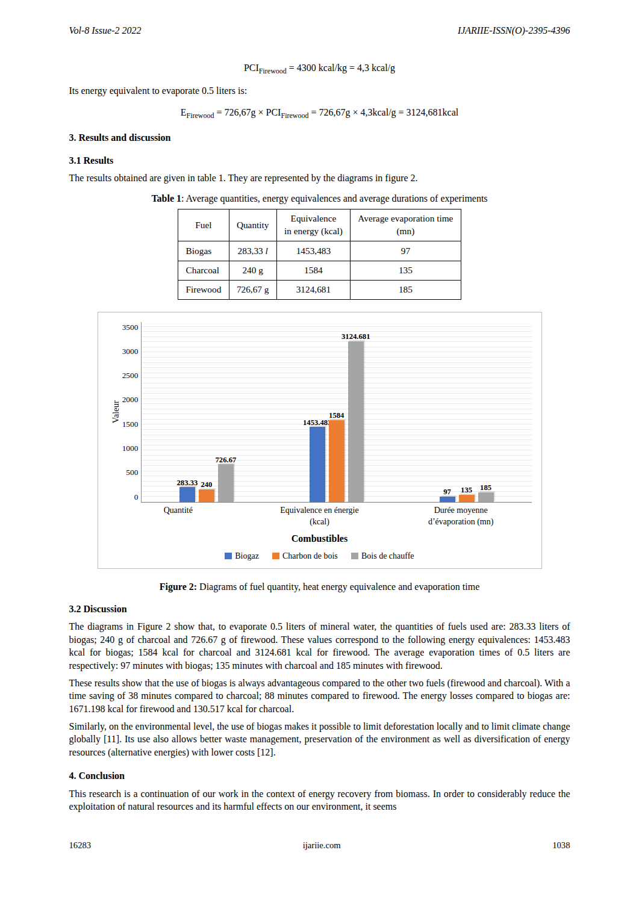Vol-8 Issue-2 2022 IJARIIE-ISSN(O)-2395-4396
PCIFirewood = 4300 kcal/kg = 4,3 kcal/g
Its energy equivalent to evaporate 0.5 liters is:
EFirewood = 726,67g × PCIFirewood = 726,67g × 4,3kcal/g = 3124,681kcal
3. Results and discussion
3.1 Results
The results obtained are given in table 1. They are represented by the diagrams in figure 2.
Table 1: Average quantities, energy equivalences and average durations of experiments
| Fuel | Quantity | Equivalence in energy (kcal) | Average evaporation time (mn) |
| --- | --- | --- | --- |
| Biogas | 283,33 l | 1453,483 | 97 |
| Charcoal | 240 g | 1584 | 135 |
| Firewood | 726,67 g | 3124,681 | 185 |
Valeur
3500
3000
2500
2000
1500
1000
500
0
283.33
240
726.67
1453.483
1584
3124.681
97
135
185
Quantité
Equivalence en énergie
(kcal)
Durée moyenne
d’évaporation (mn)
Combustibles
Biogaz
Charbon de bois
Bois de chauffe
Figure 2: Diagrams of fuel quantity, heat energy equivalence and evaporation time
3.2 Discussion
The diagrams in Figure 2 show that, to evaporate 0.5 liters of mineral water, the quantities of fuels used are: 283.33 liters of biogas; 240 g of charcoal and 726.67 g of firewood. These values correspond to the following energy equivalences: 1453.483 kcal for biogas; 1584 kcal for charcoal and 3124.681 kcal for firewood. The average evaporation times of 0.5 liters are respectively: 97 minutes with biogas; 135 minutes with charcoal and 185 minutes with firewood.
These results show that the use of biogas is always advantageous compared to the other two fuels (firewood and charcoal). With a time saving of 38 minutes compared to charcoal; 88 minutes compared to firewood. The energy losses compared to biogas are: 1671.198 kcal for firewood and 130.517 kcal for charcoal.
Similarly, on the environmental level, the use of biogas makes it possible to limit deforestation locally and to limit climate change globally [11]. Its use also allows better waste management, preservation of the environment as well as diversification of energy resources (alternative energies) with lower costs [12].
4. Conclusion
This research is a continuation of our work in the context of energy recovery from biomass. In order to considerably reduce the exploitation of natural resources and its harmful effects on our environment, it seems
16283 ijariie.com 1038